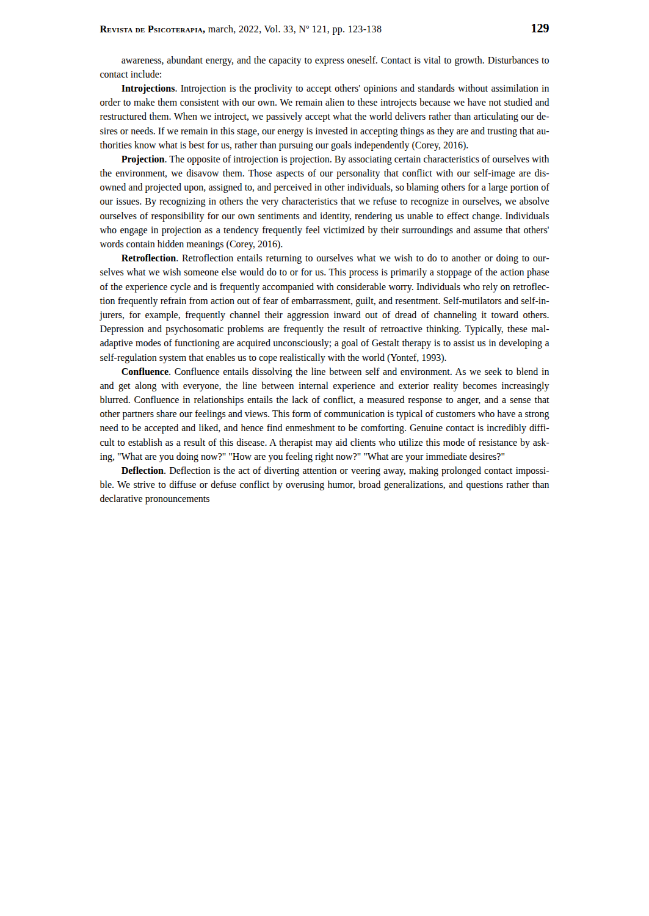Revista de Psicoterapia, march, 2022, Vol. 33, Nº 121, pp. 123-138 129
awareness, abundant energy, and the capacity to express oneself. Contact is vital to growth. Disturbances to contact include:
Introjections. Introjection is the proclivity to accept others' opinions and standards without assimilation in order to make them consistent with our own. We remain alien to these introjects because we have not studied and restructured them. When we introject, we passively accept what the world delivers rather than articulating our desires or needs. If we remain in this stage, our energy is invested in accepting things as they are and trusting that authorities know what is best for us, rather than pursuing our goals independently (Corey, 2016).
Projection. The opposite of introjection is projection. By associating certain characteristics of ourselves with the environment, we disavow them. Those aspects of our personality that conflict with our self-image are disowned and projected upon, assigned to, and perceived in other individuals, so blaming others for a large portion of our issues. By recognizing in others the very characteristics that we refuse to recognize in ourselves, we absolve ourselves of responsibility for our own sentiments and identity, rendering us unable to effect change. Individuals who engage in projection as a tendency frequently feel victimized by their surroundings and assume that others' words contain hidden meanings (Corey, 2016).
Retroflection. Retroflection entails returning to ourselves what we wish to do to another or doing to ourselves what we wish someone else would do to or for us. This process is primarily a stoppage of the action phase of the experience cycle and is frequently accompanied with considerable worry. Individuals who rely on retroflection frequently refrain from action out of fear of embarrassment, guilt, and resentment. Self-mutilators and self-injurers, for example, frequently channel their aggression inward out of dread of channeling it toward others. Depression and psychosomatic problems are frequently the result of retroactive thinking. Typically, these maladaptive modes of functioning are acquired unconsciously; a goal of Gestalt therapy is to assist us in developing a self-regulation system that enables us to cope realistically with the world (Yontef, 1993).
Confluence. Confluence entails dissolving the line between self and environment. As we seek to blend in and get along with everyone, the line between internal experience and exterior reality becomes increasingly blurred. Confluence in relationships entails the lack of conflict, a measured response to anger, and a sense that other partners share our feelings and views. This form of communication is typical of customers who have a strong need to be accepted and liked, and hence find enmeshment to be comforting. Genuine contact is incredibly difficult to establish as a result of this disease. A therapist may aid clients who utilize this mode of resistance by asking, "What are you doing now?" "How are you feeling right now?" "What are your immediate desires?"
Deflection. Deflection is the act of diverting attention or veering away, making prolonged contact impossible. We strive to diffuse or defuse conflict by overusing humor, broad generalizations, and questions rather than declarative pronouncements